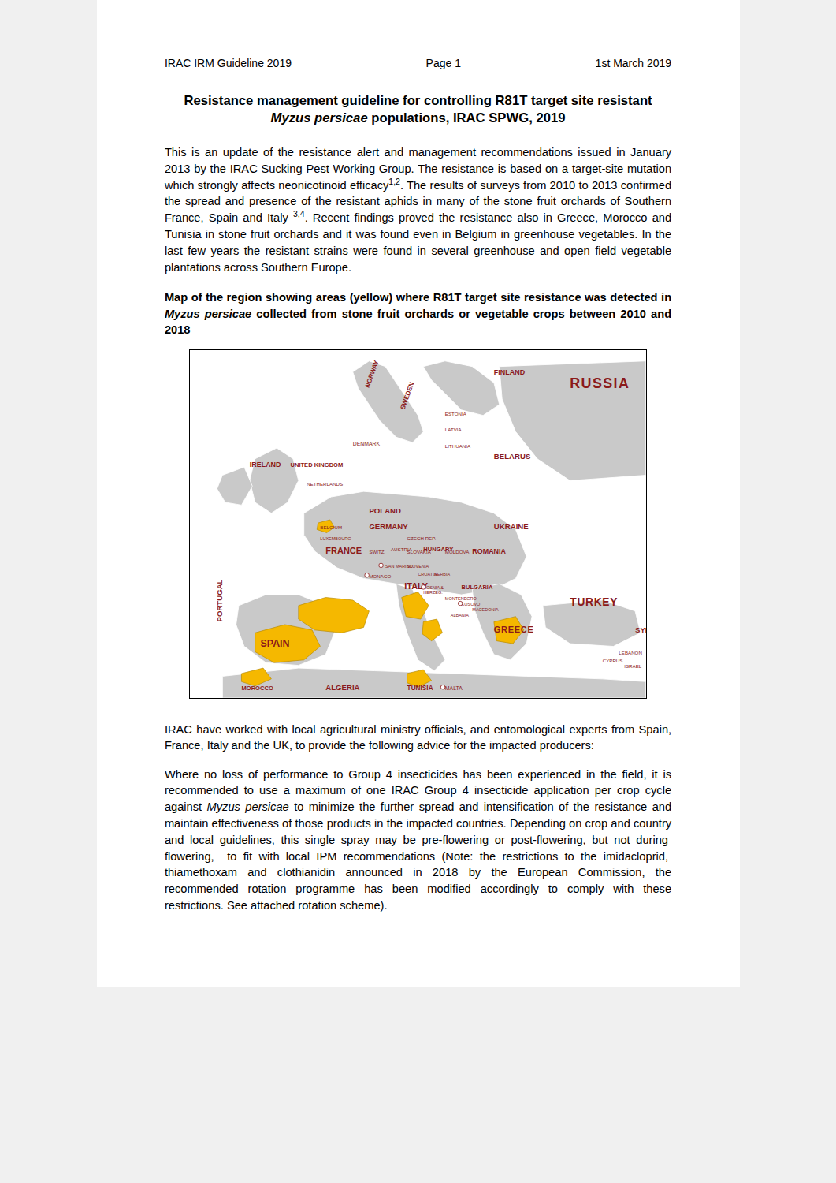IRAC IRM Guideline 2019
Page 1
1st March 2019
Resistance management guideline for controlling R81T target site resistant
Myzus persicae populations, IRAC SPWG, 2019
This is an update of the resistance alert and management recommendations issued in January 2013 by the IRAC Sucking Pest Working Group. The resistance is based on a target-site mutation which strongly affects neonicotinoid efficacy1,2. The results of surveys from 2010 to 2013 confirmed the spread and presence of the resistant aphids in many of the stone fruit orchards of Southern France, Spain and Italy 3,4. Recent findings proved the resistance also in Greece, Morocco and Tunisia in stone fruit orchards and it was found even in Belgium in greenhouse vegetables. In the last few years the resistant strains were found in several greenhouse and open field vegetable plantations across Southern Europe.
Map of the region showing areas (yellow) where R81T target site resistance was detected in Myzus persicae collected from stone fruit orchards or vegetable crops between 2010 and 2018
RUSSIA FINLAND NORWAY SWEDEN ESTONIA LATVIA LITHUANIA DENMARK BELARUS IRELAND UNITED KINGDOM NETHERLANDS BELGIUM LUXEMBOURG POLAND GERMANY UKRAINE CZECH REP. SLOVAKIA MOLDOVA FRANCE SWITZ. AUSTRIA HUNGARY ROMANIA SLOVENIA CROATIA SERBIA BOSNIA &HERZEG. BULGARIA MONTENEGRO KOSOVO MACEDONIA ALBANIA MONACO SAN MARINO ITALY GREECE TURKEY SYRIA LEBANON ISRAEL CYPRUS PORTUGAL SPAIN MOROCCO ALGERIA TUNISIA MALTA
IRAC have worked with local agricultural ministry officials, and entomological experts from Spain, France, Italy and the UK, to provide the following advice for the impacted producers:
Where no loss of performance to Group 4 insecticides has been experienced in the field, it is recommended to use a maximum of one IRAC Group 4 insecticide application per crop cycle against Myzus persicae to minimize the further spread and intensification of the resistance and maintain effectiveness of those products in the impacted countries. Depending on crop and country and local guidelines, this single spray may be pre-flowering or post-flowering, but not during flowering, to fit with local IPM recommendations (Note: the restrictions to the imidacloprid, thiamethoxam and clothianidin announced in 2018 by the European Commission, the recommended rotation programme has been modified accordingly to comply with these restrictions. See attached rotation scheme).